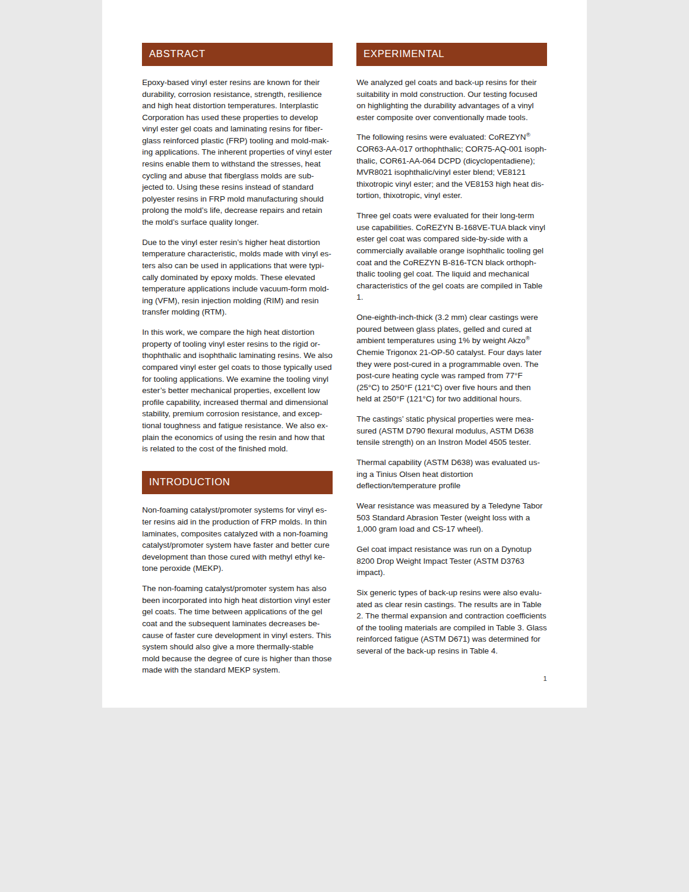ABSTRACT
Epoxy-based vinyl ester resins are known for their durability, corrosion resistance, strength, resilience and high heat distortion temperatures. Interplastic Corporation has used these properties to develop vinyl ester gel coats and laminating resins for fiberglass reinforced plastic (FRP) tooling and mold-making applications. The inherent properties of vinyl ester resins enable them to withstand the stresses, heat cycling and abuse that fiberglass molds are subjected to. Using these resins instead of standard polyester resins in FRP mold manufacturing should prolong the mold’s life, decrease repairs and retain the mold’s surface quality longer.
Due to the vinyl ester resin’s higher heat distortion temperature characteristic, molds made with vinyl esters also can be used in applications that were typically dominated by epoxy molds. These elevated temperature applications include vacuum-form molding (VFM), resin injection molding (RIM) and resin transfer molding (RTM).
In this work, we compare the high heat distortion property of tooling vinyl ester resins to the rigid orthophthalic and isophthalic laminating resins. We also compared vinyl ester gel coats to those typically used for tooling applications. We examine the tooling vinyl ester’s better mechanical properties, excellent low profile capability, increased thermal and dimensional stability, premium corrosion resistance, and exceptional toughness and fatigue resistance. We also explain the economics of using the resin and how that is related to the cost of the finished mold.
INTRODUCTION
Non-foaming catalyst/promoter systems for vinyl ester resins aid in the production of FRP molds. In thin laminates, composites catalyzed with a non-foaming catalyst/promoter system have faster and better cure development than those cured with methyl ethyl ketone peroxide (MEKP).
The non-foaming catalyst/promoter system has also been incorporated into high heat distortion vinyl ester gel coats. The time between applications of the gel coat and the subsequent laminates decreases because of faster cure development in vinyl esters. This system should also give a more thermally-stable mold because the degree of cure is higher than those made with the standard MEKP system.
EXPERIMENTAL
We analyzed gel coats and back-up resins for their suitability in mold construction. Our testing focused on highlighting the durability advantages of a vinyl ester composite over conventionally made tools.
The following resins were evaluated: CoREZYN® COR63-AA-017 orthophthalic; COR75-AQ-001 isophthalic, COR61-AA-064 DCPD (dicyclopentadiene); MVR8021 isophthalic/vinyl ester blend; VE8121 thixotropic vinyl ester; and the VE8153 high heat distortion, thixotropic, vinyl ester.
Three gel coats were evaluated for their long-term use capabilities. CoREZYN B-168VE-TUA black vinyl ester gel coat was compared side-by-side with a commercially available orange isophthalic tooling gel coat and the CoREZYN B-816-TCN black orthophthalic tooling gel coat. The liquid and mechanical characteristics of the gel coats are compiled in Table 1.
One-eighth-inch-thick (3.2 mm) clear castings were poured between glass plates, gelled and cured at ambient temperatures using 1% by weight Akzo® Chemie Trigonox 21-OP-50 catalyst. Four days later they were post-cured in a programmable oven. The post-cure heating cycle was ramped from 77°F (25°C) to 250°F (121°C) over five hours and then held at 250°F (121°C) for two additional hours.
The castings’ static physical properties were measured (ASTM D790 flexural modulus, ASTM D638 tensile strength) on an Instron Model 4505 tester.
Thermal capability (ASTM D638) was evaluated using a Tinius Olsen heat distortion deflection/temperature profile
Wear resistance was measured by a Teledyne Tabor 503 Standard Abrasion Tester (weight loss with a 1,000 gram load and CS-17 wheel).
Gel coat impact resistance was run on a Dynotup 8200 Drop Weight Impact Tester (ASTM D3763 impact).
Six generic types of back-up resins were also evaluated as clear resin castings. The results are in Table 2. The thermal expansion and contraction coefficients of the tooling materials are compiled in Table 3. Glass reinforced fatigue (ASTM D671) was determined for several of the back-up resins in Table 4.
1